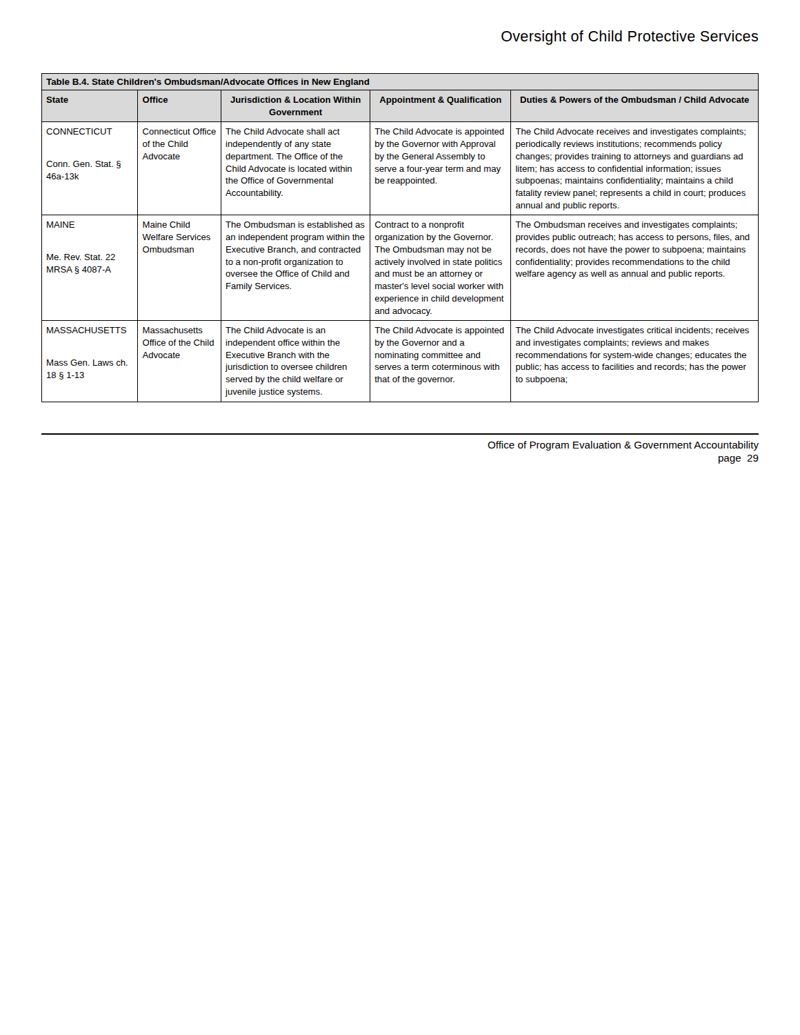Oversight of Child Protective Services
Table B.4. State Children's Ombudsman/Advocate Offices in New England
| State | Office | Jurisdiction & Location Within Government | Appointment & Qualification | Duties & Powers of the Ombudsman / Child Advocate |
| --- | --- | --- | --- | --- |
| CONNECTICUT Conn. Gen. Stat. § 46a-13k | Connecticut Office of the Child Advocate | The Child Advocate shall act independently of any state department. The Office of the Child Advocate is located within the Office of Governmental Accountability. | The Child Advocate is appointed by the Governor with Approval by the General Assembly to serve a four-year term and may be reappointed. | The Child Advocate receives and investigates complaints; periodically reviews institutions; recommends policy changes; provides training to attorneys and guardians ad litem; has access to confidential information; issues subpoenas; maintains confidentiality; maintains a child fatality review panel; represents a child in court; produces annual and public reports. |
| MAINE Me. Rev. Stat. 22 MRSA § 4087-A | Maine Child Welfare Services Ombudsman | The Ombudsman is established as an independent program within the Executive Branch, and contracted to a non-profit organization to oversee the Office of Child and Family Services. | Contract to a nonprofit organization by the Governor. The Ombudsman may not be actively involved in state politics and must be an attorney or master's level social worker with experience in child development and advocacy. | The Ombudsman receives and investigates complaints; provides public outreach; has access to persons, files, and records, does not have the power to subpoena; maintains confidentiality; provides recommendations to the child welfare agency as well as annual and public reports. |
| MASSACHUSETTS Mass Gen. Laws ch. 18 § 1-13 | Massachusetts Office of the Child Advocate | The Child Advocate is an independent office within the Executive Branch with the jurisdiction to oversee children served by the child welfare or juvenile justice systems. | The Child Advocate is appointed by the Governor and a nominating committee and serves a term coterminous with that of the governor. | The Child Advocate investigates critical incidents; receives and investigates complaints; reviews and makes recommendations for system-wide changes; educates the public; has access to facilities and records; has the power to subpoena; |
Office of Program Evaluation & Government Accountability page 29